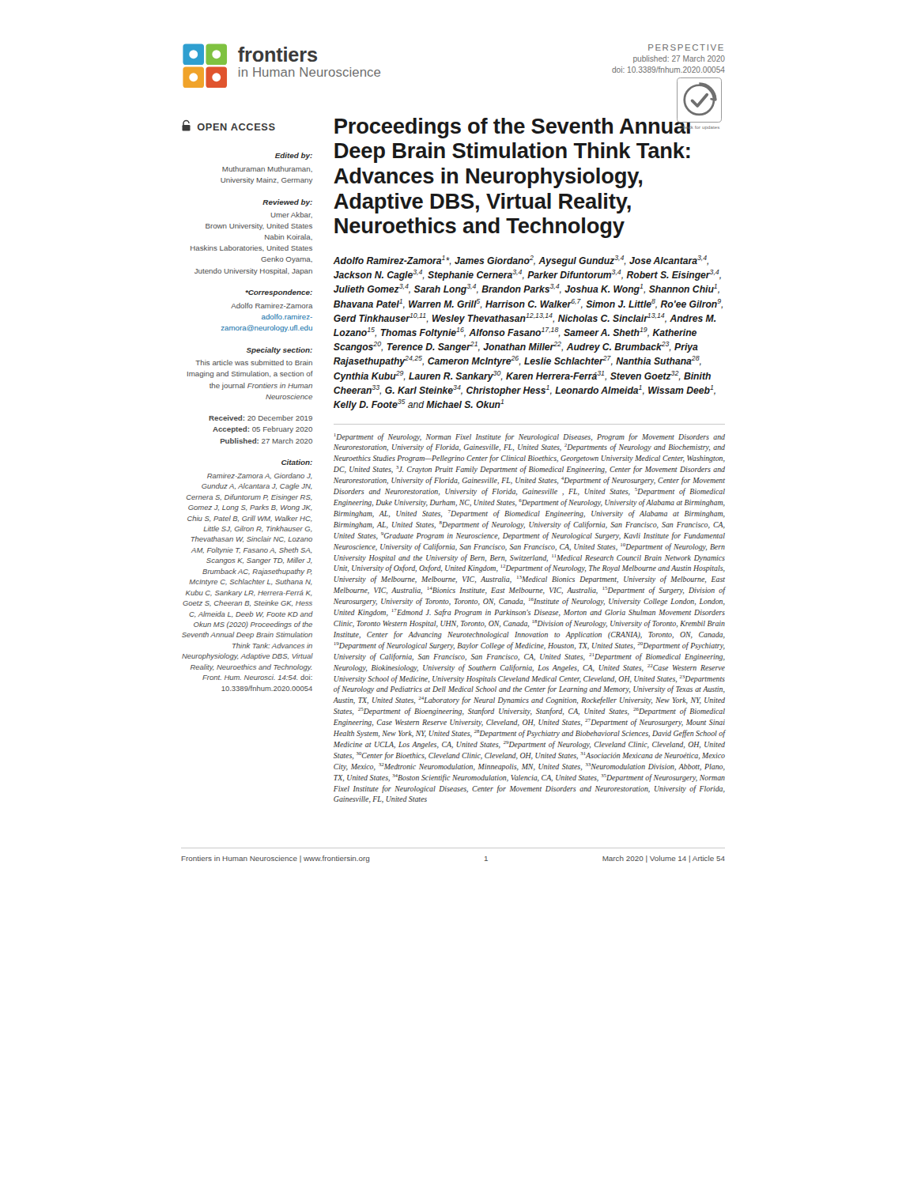frontiers
in Human Neuroscience
PERSPECTIVE
published: 27 March 2020
doi: 10.3389/fnhum.2020.00054
Check for updates
OPEN ACCESS
Edited by:
Muthuraman Muthuraman,
University Mainz, Germany
Reviewed by:
Umer Akbar,
Brown University, United States
Nabin Koirala,
Haskins Laboratories, United States
Genko Oyama,
Jutendo University Hospital, Japan
*Correspondence:
Adolfo Ramirez-Zamora
adolfo.ramirez-
zamora@neurology.ufl.edu
Specialty section:
This article was submitted to Brain Imaging and Stimulation, a section of the journal Frontiers in Human Neuroscience
Received: 20 December 2019
Accepted: 05 February 2020
Published: 27 March 2020
Citation:
Ramirez-Zamora A, Giordano J, Gunduz A, Alcantara J, Cagle JN, Cernera S, Difuntorum P, Eisinger RS, Gomez J, Long S, Parks B, Wong JK, Chiu S, Patel B, Grill WM, Walker HC, Little SJ, Gilron R, Tinkhauser G, Thevathasan W, Sinclair NC, Lozano AM, Foltynie T, Fasano A, Sheth SA, Scangos K, Sanger TD, Miller J, Brumback AC, Rajasethupathy P, McIntyre C, Schlachter L, Suthana N, Kubu C, Sankary LR, Herrera-Ferrá K, Goetz S, Cheeran B, Steinke GK, Hess C, Almeida L, Deeb W, Foote KD and Okun MS (2020) Proceedings of the Seventh Annual Deep Brain Stimulation Think Tank: Advances in Neurophysiology, Adaptive DBS, Virtual Reality, Neuroethics and Technology. Front. Hum. Neurosci. 14:54. doi: 10.3389/fnhum.2020.00054
Proceedings of the Seventh Annual Deep Brain Stimulation Think Tank: Advances in Neurophysiology, Adaptive DBS, Virtual Reality, Neuroethics and Technology
Adolfo Ramirez-Zamora1*, James Giordano2, Aysegul Gunduz3,4, Jose Alcantara3,4, Jackson N. Cagle3,4, Stephanie Cernera3,4, Parker Difuntorum3,4, Robert S. Eisinger3,4, Julieth Gomez3,4, Sarah Long3,4, Brandon Parks3,4, Joshua K. Wong1, Shannon Chiu1, Bhavana Patel1, Warren M. Grill5, Harrison C. Walker6,7, Simon J. Little8, Ro'ee Gilron9, Gerd Tinkhauser10,11, Wesley Thevathasan12,13,14, Nicholas C. Sinclair13,14, Andres M. Lozano15, Thomas Foltynie16, Alfonso Fasano17,18, Sameer A. Sheth19, Katherine Scangos20, Terence D. Sanger21, Jonathan Miller22, Audrey C. Brumback23, Priya Rajasethupathy24,25, Cameron McIntyre26, Leslie Schlachter27, Nanthia Suthana28, Cynthia Kubu29, Lauren R. Sankary30, Karen Herrera-Ferrá31, Steven Goetz32, Binith Cheeran33, G. Karl Steinke34, Christopher Hess1, Leonardo Almeida1, Wissam Deeb1, Kelly D. Foote35 and Michael S. Okun1
1Department of Neurology, Norman Fixel Institute for Neurological Diseases, Program for Movement Disorders and Neurorestoration, University of Florida, Gainesville, FL, United States, 2Departments of Neurology and Biochemistry, and Neuroethics Studies Program—Pellegrino Center for Clinical Bioethics, Georgetown University Medical Center, Washington, DC, United States, 3J. Crayton Pruitt Family Department of Biomedical Engineering, Center for Movement Disorders and Neurorestoration, University of Florida, Gainesville, FL, United States, 4Department of Neurosurgery, Center for Movement Disorders and Neurorestoration, University of Florida, Gainesville , FL, United States, 5Department of Biomedical Engineering, Duke University, Durham, NC, United States, 6Department of Neurology, University of Alabama at Birmingham, Birmingham, AL, United States, 7Department of Biomedical Engineering, University of Alabama at Birmingham, Birmingham, AL, United States, 8Department of Neurology, University of California, San Francisco, San Francisco, CA, United States, 9Graduate Program in Neuroscience, Department of Neurological Surgery, Kavli Institute for Fundamental Neuroscience, University of California, San Francisco, San Francisco, CA, United States, 10Department of Neurology, Bern University Hospital and the University of Bern, Bern, Switzerland, 11Medical Research Council Brain Network Dynamics Unit, University of Oxford, Oxford, United Kingdom, 12Department of Neurology, The Royal Melbourne and Austin Hospitals, University of Melbourne, Melbourne, VIC, Australia, 13Medical Bionics Department, University of Melbourne, East Melbourne, VIC, Australia, 14Bionics Institute, East Melbourne, VIC, Australia, 15Department of Surgery, Division of Neurosurgery, University of Toronto, Toronto, ON, Canada, 16Institute of Neurology, University College London, London, United Kingdom, 17Edmond J. Safra Program in Parkinson's Disease, Morton and Gloria Shulman Movement Disorders Clinic, Toronto Western Hospital, UHN, Toronto, ON, Canada, 18Division of Neurology, University of Toronto, Krembil Brain Institute, Center for Advancing Neurotechnological Innovation to Application (CRANIA), Toronto, ON, Canada, 19Department of Neurological Surgery, Baylor College of Medicine, Houston, TX, United States, 20Department of Psychiatry, University of California, San Francisco, San Francisco, CA, United States, 21Department of Biomedical Engineering, Neurology, Biokinesiology, University of Southern California, Los Angeles, CA, United States, 22Case Western Reserve University School of Medicine, University Hospitals Cleveland Medical Center, Cleveland, OH, United States, 23Departments of Neurology and Pediatrics at Dell Medical School and the Center for Learning and Memory, University of Texas at Austin, Austin, TX, United States, 24Laboratory for Neural Dynamics and Cognition, Rockefeller University, New York, NY, United States, 25Department of Bioengineering, Stanford University, Stanford, CA, United States, 26Department of Biomedical Engineering, Case Western Reserve University, Cleveland, OH, United States, 27Department of Neurosurgery, Mount Sinai Health System, New York, NY, United States, 28Department of Psychiatry and Biobehavioral Sciences, David Geffen School of Medicine at UCLA, Los Angeles, CA, United States, 29Department of Neurology, Cleveland Clinic, Cleveland, OH, United States, 30Center for Bioethics, Cleveland Clinic, Cleveland, OH, United States, 31Asociación Mexicana de Neuroética, Mexico City, Mexico, 32Medtronic Neuromodulation, Minneapolis, MN, United States, 33Neuromodulation Division, Abbott, Plano, TX, United States, 34Boston Scientific Neuromodulation, Valencia, CA, United States, 35Department of Neurosurgery, Norman Fixel Institute for Neurological Diseases, Center for Movement Disorders and Neurorestoration, University of Florida, Gainesville, FL, United States
Frontiers in Human Neuroscience | www.frontiersin.org
1
March 2020 | Volume 14 | Article 54